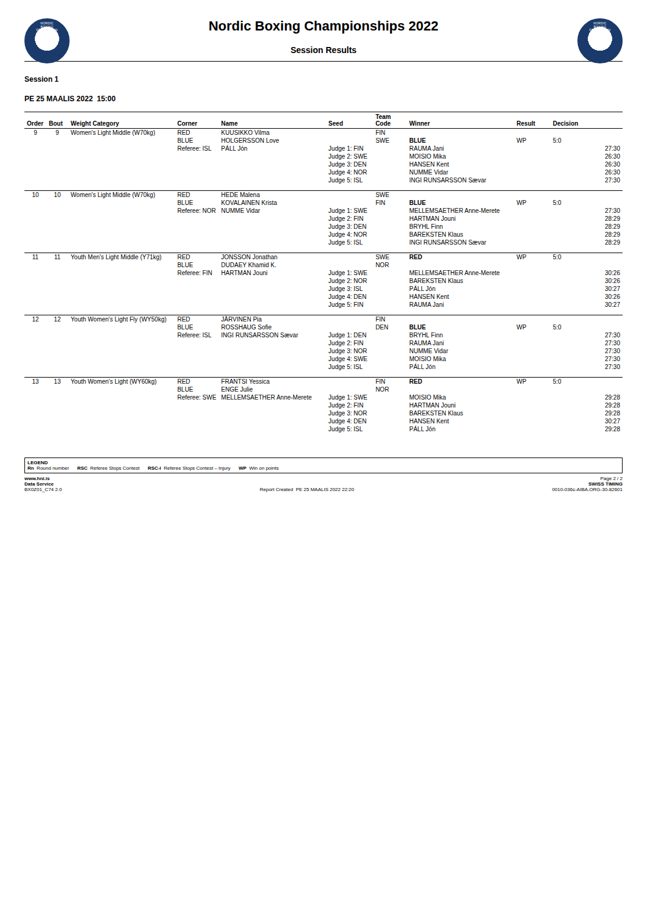NORDIC
BOXING
FEDERATION
NORDIC
BOXING
FEDERATION
Nordic Boxing Championships 2022
Session Results
Session 1
PE 25 MAALIS 2022 15:00
| Order | Bout | Weight Category | Corner | Name | Seed | Team Code | Winner | Result | Decision |
| --- | --- | --- | --- | --- | --- | --- | --- | --- | --- |
| 9 | 9 | Women's Light Middle (W70kg) | RED | KUUSIKKO Vilma | | FIN | | | | |
| | | | BLUE | HOLGERSSON Love | | SWE | BLUE | WP | 5:0 | |
| | | | Referee: ISL | PÁLL Jón | Judge 1: FIN | | RAUMA Jani | | | 27:30 |
| | | | | | Judge 2: SWE | | MOISIO Mika | | | 26:30 |
| | | | | | Judge 3: DEN | | HANSEN Kent | | | 26:30 |
| | | | | | Judge 4: NOR | | NUMME Vidar | | | 26:30 |
| | | | | | Judge 5: ISL | | INGI RUNSARSSON Sævar | | | 27:30 |
| 10 | 10 | Women's Light Middle (W70kg) | RED | HEDE Malena | | SWE | | | | |
| | | | BLUE | KOVALAINEN Krista | | FIN | BLUE | WP | 5:0 | |
| | | | Referee: NOR | NUMME Vidar | Judge 1: SWE | | MELLEMSAETHER Anne-Merete | | | 27:30 |
| | | | | | Judge 2: FIN | | HARTMAN Jouni | | | 28:29 |
| | | | | | Judge 3: DEN | | BRYHL Finn | | | 28:29 |
| | | | | | Judge 4: NOR | | BAREKSTEN Klaus | | | 28:29 |
| | | | | | Judge 5: ISL | | INGI RUNSARSSON Sævar | | | 28:29 |
| 11 | 11 | Youth Men's Light Middle (Y71kg) | RED | JONSSON Jonathan | | SWE | RED | WP | 5:0 | |
| | | | BLUE | DUDAEY Khamid K. | | NOR | | | | |
| | | | Referee: FIN | HARTMAN Jouni | Judge 1: SWE | | MELLEMSAETHER Anne-Merete | | | 30:26 |
| | | | | | Judge 2: NOR | | BAREKSTEN Klaus | | | 30:26 |
| | | | | | Judge 3: ISL | | PÁLL Jón | | | 30:27 |
| | | | | | Judge 4: DEN | | HANSEN Kent | | | 30:26 |
| | | | | | Judge 5: FIN | | RAUMA Jani | | | 30:27 |
| 12 | 12 | Youth Women's Light Fly (WY50kg) | RED | JÄRVINEN Pia | | FIN | | | | |
| | | | BLUE | ROSSHAUG Sofie | | DEN | BLUE | WP | 5:0 | |
| | | | Referee: ISL | INGI RUNSARSSON Sævar | Judge 1: DEN | | BRYHL Finn | | | 27:30 |
| | | | | | Judge 2: FIN | | RAUMA Jani | | | 27:30 |
| | | | | | Judge 3: NOR | | NUMME Vidar | | | 27:30 |
| | | | | | Judge 4: SWE | | MOISIO Mika | | | 27:30 |
| | | | | | Judge 5: ISL | | PÁLL Jón | | | 27:30 |
| 13 | 13 | Youth Women's Light (WY60kg) | RED | FRANTSI Yessica | | FIN | RED | WP | 5:0 | |
| | | | BLUE | ENGE Julie | | NOR | | | | |
| | | | Referee: SWE | MELLEMSAETHER Anne-Merete | Judge 1: SWE | | MOISIO Mika | | | 29:28 |
| | | | | | Judge 2: FIN | | HARTMAN Jouni | | | 29:28 |
| | | | | | Judge 3: NOR | | BAREKSTEN Klaus | | | 29:28 |
| | | | | | Judge 4: DEN | | HANSEN Kent | | | 30:27 |
| | | | | | Judge 5: ISL | | PÁLL Jón | | | 29:28 |
LEGEND
Rn Round number RSC Referee Stops Contest RSC-I Referee Stops Contest – Injury WP Win on points
www.hni.is
Data Service
BX0Z01_C74 2.0
Report Created PE 25 MAALIS 2022 22:20
Page 2 / 2
SWISS TIMING
0010-036c-AIBA.ORG-30-82601